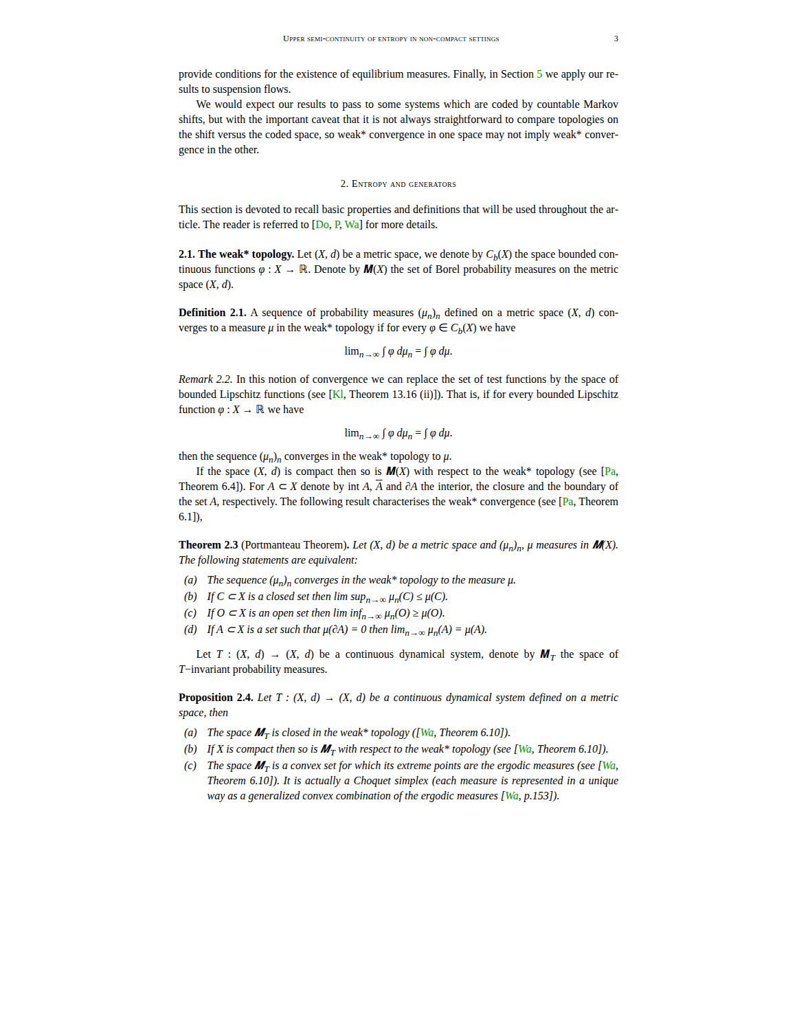Upper semi-continuity of entropy in non-compact settings 3
provide conditions for the existence of equilibrium measures. Finally, in Section 5 we apply our results to suspension flows.
We would expect our results to pass to some systems which are coded by countable Markov shifts, but with the important caveat that it is not always straightforward to compare topologies on the shift versus the coded space, so weak* convergence in one space may not imply weak* convergence in the other.
2. Entropy and generators
This section is devoted to recall basic properties and definitions that will be used throughout the article. The reader is referred to [Do, P, Wa] for more details.
2.1. The weak* topology. Let (X, d) be a metric space, we denote by Cb(X) the space bounded continuous functions φ : X → ℝ. Denote by 𝑴(X) the set of Borel probability measures on the metric space (X, d).
Definition 2.1. A sequence of probability measures (μn)n defined on a metric space (X, d) converges to a measure μ in the weak* topology if for every φ ∈ Cb(X) we have
limn→∞ ∫ φ dμn = ∫ φ dμ.
Remark 2.2. In this notion of convergence we can replace the set of test functions by the space of bounded Lipschitz functions (see [Kl, Theorem 13.16 (ii)]). That is, if for every bounded Lipschitz function φ : X → ℝ we have
limn→∞ ∫ φ dμn = ∫ φ dμ.
then the sequence (μn)n converges in the weak* topology to μ.
If the space (X, d) is compact then so is 𝑴(X) with respect to the weak* topology (see [Pa, Theorem 6.4]). For A ⊂ X denote by int A, A and ∂A the interior, the closure and the boundary of the set A, respectively. The following result characterises the weak* convergence (see [Pa, Theorem 6.1]),
Theorem 2.3 (Portmanteau Theorem). Let (X, d) be a metric space and (μn)n, μ measures in 𝑴(X). The following statements are equivalent:
The sequence (μn)n converges in the weak* topology to the measure μ.
If C ⊂ X is a closed set then lim supn→∞ μn(C) ≤ μ(C).
If O ⊂ X is an open set then lim infn→∞ μn(O) ≥ μ(O).
If A ⊂ X is a set such that μ(∂A) = 0 then limn→∞ μn(A) = μ(A).
Let T : (X, d) → (X, d) be a continuous dynamical system, denote by 𝑴T the space of T−invariant probability measures.
Proposition 2.4. Let T : (X, d) → (X, d) be a continuous dynamical system defined on a metric space, then
The space 𝑴T is closed in the weak* topology ([Wa, Theorem 6.10]).
If X is compact then so is 𝑴T with respect to the weak* topology (see [Wa, Theorem 6.10]).
The space 𝑴T is a convex set for which its extreme points are the ergodic measures (see [Wa, Theorem 6.10]). It is actually a Choquet simplex (each measure is represented in a unique way as a generalized convex combination of the ergodic measures [Wa, p.153]).